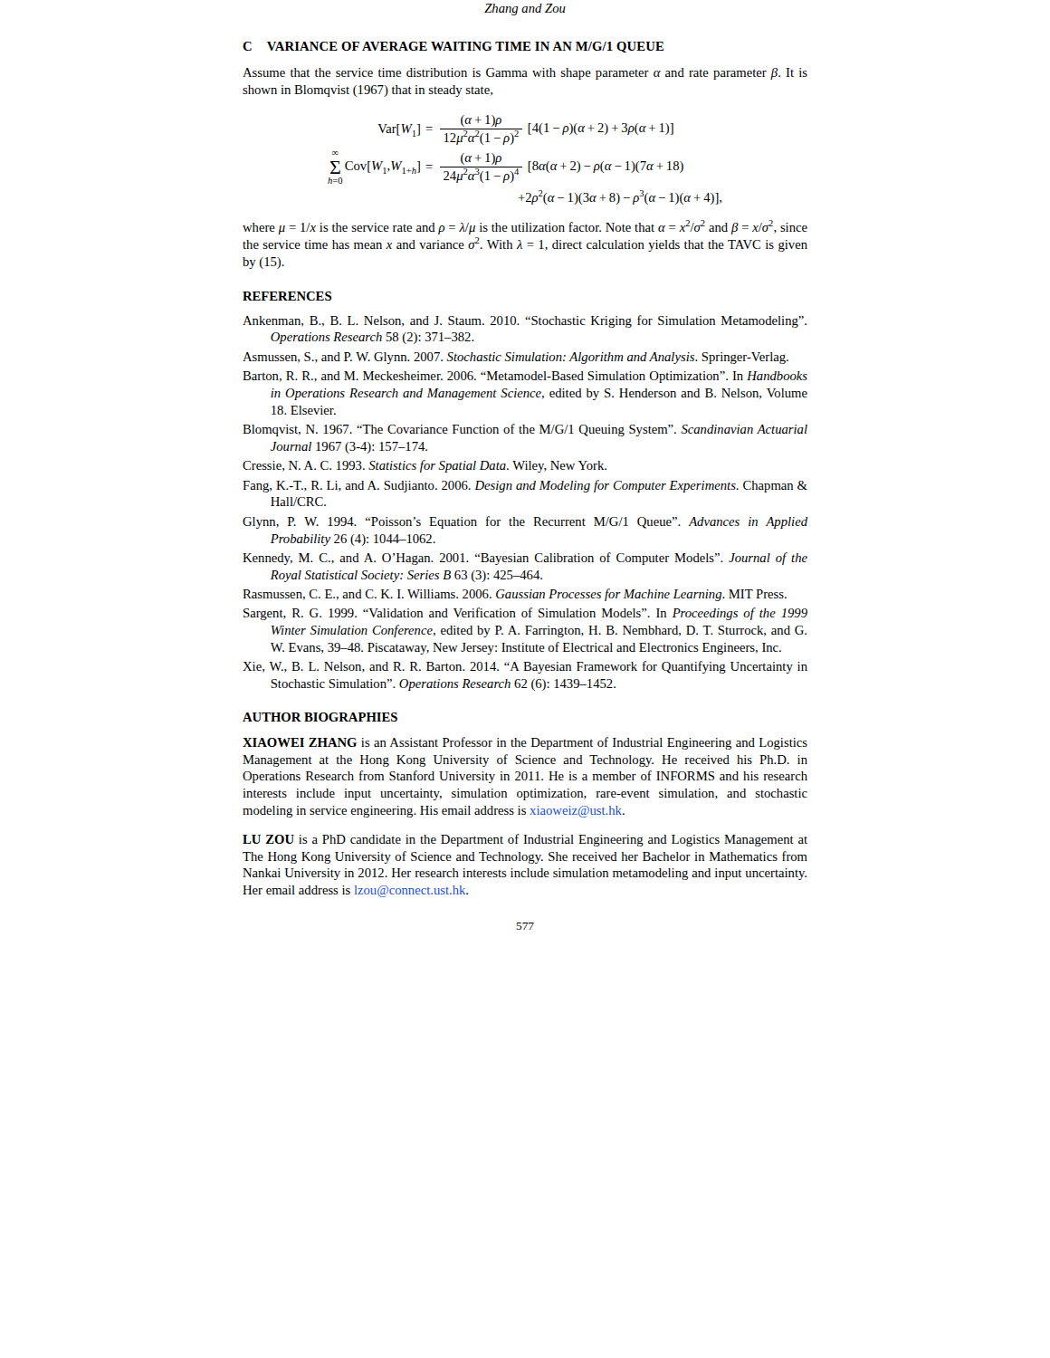Zhang and Zou
CVARIANCE OF AVERAGE WAITING TIME IN AN M/G/1 QUEUE
Assume that the service time distribution is Gamma with shape parameter α and rate parameter β. It is shown in Blomqvist (1967) that in steady state,
| Var[ W 1 ] | = | ( α + 1) ρ 12 μ 2 α 2 (1 − ρ ) 2 [4(1 − ρ )( α + 2) + 3 ρ ( α + 1)] |
| ∞ Σ h =0 Cov[ W 1 , W 1+ h ] | = | ( α + 1) ρ 24 μ 2 α 3 (1 − ρ ) 4 [8 α ( α + 2) − ρ ( α − 1)(7 α + 18) |
| | | +2 ρ 2 ( α − 1)(3 α + 8) − ρ 3 ( α − 1)( α + 4)], |
where μ = 1/x is the service rate and ρ = λ/μ is the utilization factor. Note that α = x2/σ2 and β = x/σ2, since the service time has mean x and variance σ2. With λ = 1, direct calculation yields that the TAVC is given by (15).
REFERENCES
Ankenman, B., B. L. Nelson, and J. Staum. 2010. “Stochastic Kriging for Simulation Metamodeling”. Operations Research 58 (2): 371–382.
Asmussen, S., and P. W. Glynn. 2007. Stochastic Simulation: Algorithm and Analysis. Springer-Verlag.
Barton, R. R., and M. Meckesheimer. 2006. “Metamodel-Based Simulation Optimization”. In Handbooks in Operations Research and Management Science, edited by S. Henderson and B. Nelson, Volume 18. Elsevier.
Blomqvist, N. 1967. “The Covariance Function of the M/G/1 Queuing System”. Scandinavian Actuarial Journal 1967 (3-4): 157–174.
Cressie, N. A. C. 1993. Statistics for Spatial Data. Wiley, New York.
Fang, K.-T., R. Li, and A. Sudjianto. 2006. Design and Modeling for Computer Experiments. Chapman & Hall/CRC.
Glynn, P. W. 1994. “Poisson’s Equation for the Recurrent M/G/1 Queue”. Advances in Applied Probability 26 (4): 1044–1062.
Kennedy, M. C., and A. O’Hagan. 2001. “Bayesian Calibration of Computer Models”. Journal of the Royal Statistical Society: Series B 63 (3): 425–464.
Rasmussen, C. E., and C. K. I. Williams. 2006. Gaussian Processes for Machine Learning. MIT Press.
Sargent, R. G. 1999. “Validation and Verification of Simulation Models”. In Proceedings of the 1999 Winter Simulation Conference, edited by P. A. Farrington, H. B. Nembhard, D. T. Sturrock, and G. W. Evans, 39–48. Piscataway, New Jersey: Institute of Electrical and Electronics Engineers, Inc.
Xie, W., B. L. Nelson, and R. R. Barton. 2014. “A Bayesian Framework for Quantifying Uncertainty in Stochastic Simulation”. Operations Research 62 (6): 1439–1452.
AUTHOR BIOGRAPHIES
XIAOWEI ZHANG is an Assistant Professor in the Department of Industrial Engineering and Logistics Management at the Hong Kong University of Science and Technology. He received his Ph.D. in Operations Research from Stanford University in 2011. He is a member of INFORMS and his research interests include input uncertainty, simulation optimization, rare-event simulation, and stochastic modeling in service engineering. His email address is xiaoweiz@ust.hk.
LU ZOU is a PhD candidate in the Department of Industrial Engineering and Logistics Management at The Hong Kong University of Science and Technology. She received her Bachelor in Mathematics from Nankai University in 2012. Her research interests include simulation metamodeling and input uncertainty. Her email address is lzou@connect.ust.hk.
577